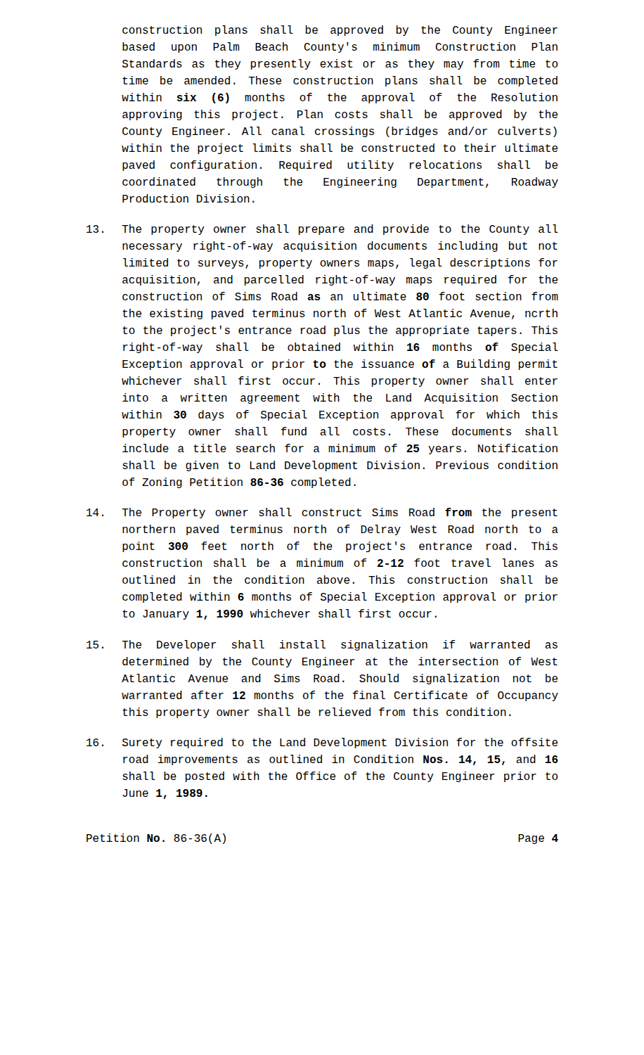construction plans shall be approved by the County Engineer based upon Palm Beach County's minimum Construction Plan Standards as they presently exist or as they may from time to time be amended. These construction plans shall be completed within six (6) months of the approval of the Resolution approving this project. Plan costs shall be approved by the County Engineer. All canal crossings (bridges and/or culverts) within the project limits shall be constructed to their ultimate paved configuration. Required utility relocations shall be coordinated through the Engineering Department, Roadway Production Division.
13. The property owner shall prepare and provide to the County all necessary right-of-way acquisition documents including but not limited to surveys, property owners maps, legal descriptions for acquisition, and parcelled right-of-way maps required for the construction of Sims Road as an ultimate 80 foot section from the existing paved terminus north of West Atlantic Avenue, ncrth to the project's entrance road plus the appropriate tapers. This right-of-way shall be obtained within 16 months of Special Exception approval or prior to the issuance of a Building permit whichever shall first occur. This property owner shall enter into a written agreement with the Land Acquisition Section within 30 days of Special Exception approval for which this property owner shall fund all costs. These documents shall include a title search for a minimum of 25 years. Notification shall be given to Land Development Division. Previous condition of Zoning Petition 86-36 completed.
14. The Property owner shall construct Sims Road from the present northern paved terminus north of Delray West Road north to a point 300 feet north of the project's entrance road. This construction shall be a minimum of 2-12 foot travel lanes as outlined in the condition above. This construction shall be completed within 6 months of Special Exception approval or prior to January 1, 1990 whichever shall first occur.
15. The Developer shall install signalization if warranted as determined by the County Engineer at the intersection of West Atlantic Avenue and Sims Road. Should signalization not be warranted after 12 months of the final Certificate of Occupancy this property owner shall be relieved from this condition.
16. Surety required to the Land Development Division for the offsite road improvements as outlined in Condition Nos. 14, 15, and 16 shall be posted with the Office of the County Engineer prior to June 1, 1989.
Petition No. 86-36(A) Page 4